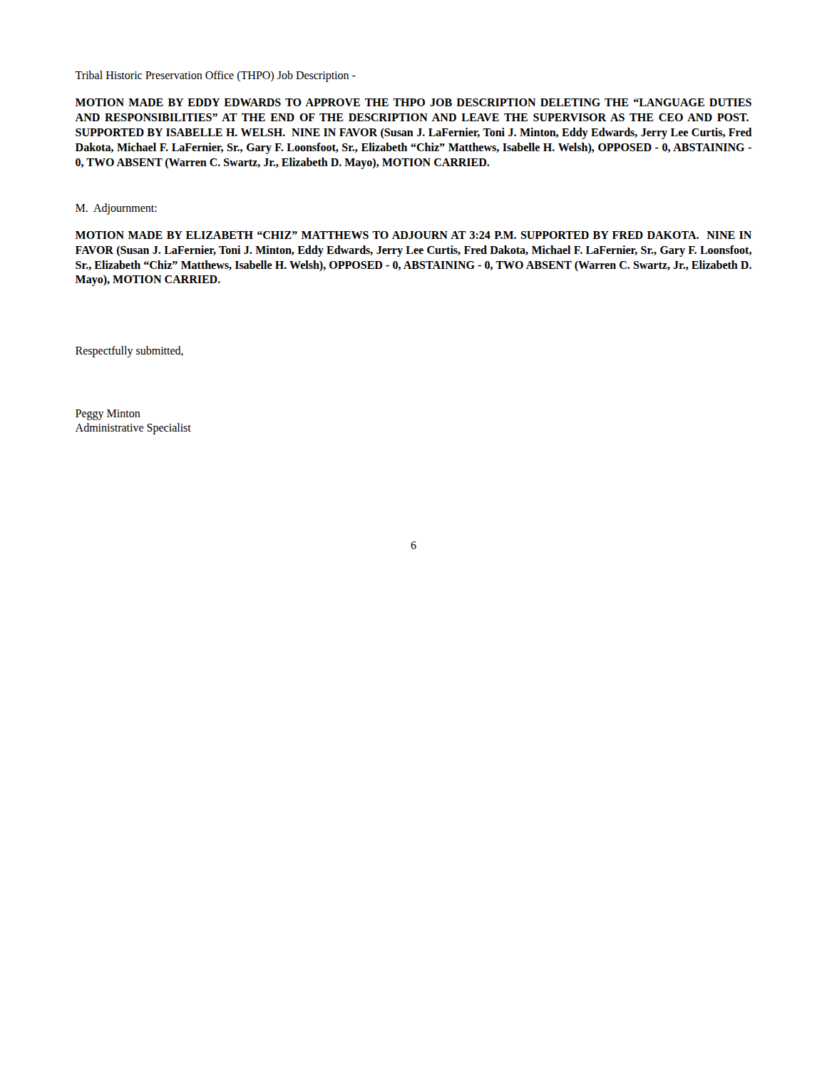Tribal Historic Preservation Office (THPO) Job Description -
MOTION MADE BY EDDY EDWARDS TO APPROVE THE THPO JOB DESCRIPTION DELETING THE “LANGUAGE DUTIES AND RESPONSIBILITIES” AT THE END OF THE DESCRIPTION AND LEAVE THE SUPERVISOR AS THE CEO AND POST. SUPPORTED BY ISABELLE H. WELSH. NINE IN FAVOR (Susan J. LaFernier, Toni J. Minton, Eddy Edwards, Jerry Lee Curtis, Fred Dakota, Michael F. LaFernier, Sr., Gary F. Loonsfoot, Sr., Elizabeth “Chiz” Matthews, Isabelle H. Welsh), OPPOSED - 0, ABSTAINING - 0, TWO ABSENT (Warren C. Swartz, Jr., Elizabeth D. Mayo), MOTION CARRIED.
M. Adjournment:
MOTION MADE BY ELIZABETH “CHIZ” MATTHEWS TO ADJOURN AT 3:24 P.M. SUPPORTED BY FRED DAKOTA. NINE IN FAVOR (Susan J. LaFernier, Toni J. Minton, Eddy Edwards, Jerry Lee Curtis, Fred Dakota, Michael F. LaFernier, Sr., Gary F. Loonsfoot, Sr., Elizabeth “Chiz” Matthews, Isabelle H. Welsh), OPPOSED - 0, ABSTAINING - 0, TWO ABSENT (Warren C. Swartz, Jr., Elizabeth D. Mayo), MOTION CARRIED.
Respectfully submitted,
Peggy Minton
Administrative Specialist
6